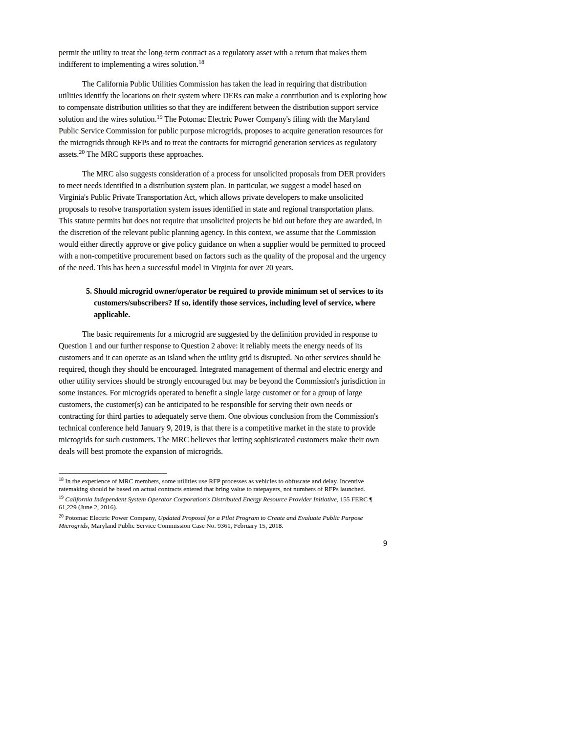permit the utility to treat the long-term contract as a regulatory asset with a return that makes them indifferent to implementing a wires solution.18
The California Public Utilities Commission has taken the lead in requiring that distribution utilities identify the locations on their system where DERs can make a contribution and is exploring how to compensate distribution utilities so that they are indifferent between the distribution support service solution and the wires solution.19 The Potomac Electric Power Company's filing with the Maryland Public Service Commission for public purpose microgrids, proposes to acquire generation resources for the microgrids through RFPs and to treat the contracts for microgrid generation services as regulatory assets.20 The MRC supports these approaches.
The MRC also suggests consideration of a process for unsolicited proposals from DER providers to meet needs identified in a distribution system plan. In particular, we suggest a model based on Virginia's Public Private Transportation Act, which allows private developers to make unsolicited proposals to resolve transportation system issues identified in state and regional transportation plans. This statute permits but does not require that unsolicited projects be bid out before they are awarded, in the discretion of the relevant public planning agency. In this context, we assume that the Commission would either directly approve or give policy guidance on when a supplier would be permitted to proceed with a non-competitive procurement based on factors such as the quality of the proposal and the urgency of the need. This has been a successful model in Virginia for over 20 years.
Should microgrid owner/operator be required to provide minimum set of services to its customers/subscribers? If so, identify those services, including level of service, where applicable.
The basic requirements for a microgrid are suggested by the definition provided in response to Question 1 and our further response to Question 2 above: it reliably meets the energy needs of its customers and it can operate as an island when the utility grid is disrupted. No other services should be required, though they should be encouraged. Integrated management of thermal and electric energy and other utility services should be strongly encouraged but may be beyond the Commission's jurisdiction in some instances. For microgrids operated to benefit a single large customer or for a group of large customers, the customer(s) can be anticipated to be responsible for serving their own needs or contracting for third parties to adequately serve them. One obvious conclusion from the Commission's technical conference held January 9, 2019, is that there is a competitive market in the state to provide microgrids for such customers. The MRC believes that letting sophisticated customers make their own deals will best promote the expansion of microgrids.
18 In the experience of MRC members, some utilities use RFP processes as vehicles to obfuscate and delay. Incentive ratemaking should be based on actual contracts entered that bring value to ratepayers, not numbers of RFPs launched.
19 California Independent System Operator Corporation's Distributed Energy Resource Provider Initiative, 155 FERC ¶ 61,229 (June 2, 2016).
20 Potomac Electric Power Company, Updated Proposal for a Pilot Program to Create and Evaluate Public Purpose Microgrids, Maryland Public Service Commission Case No. 9361, February 15, 2018.
9